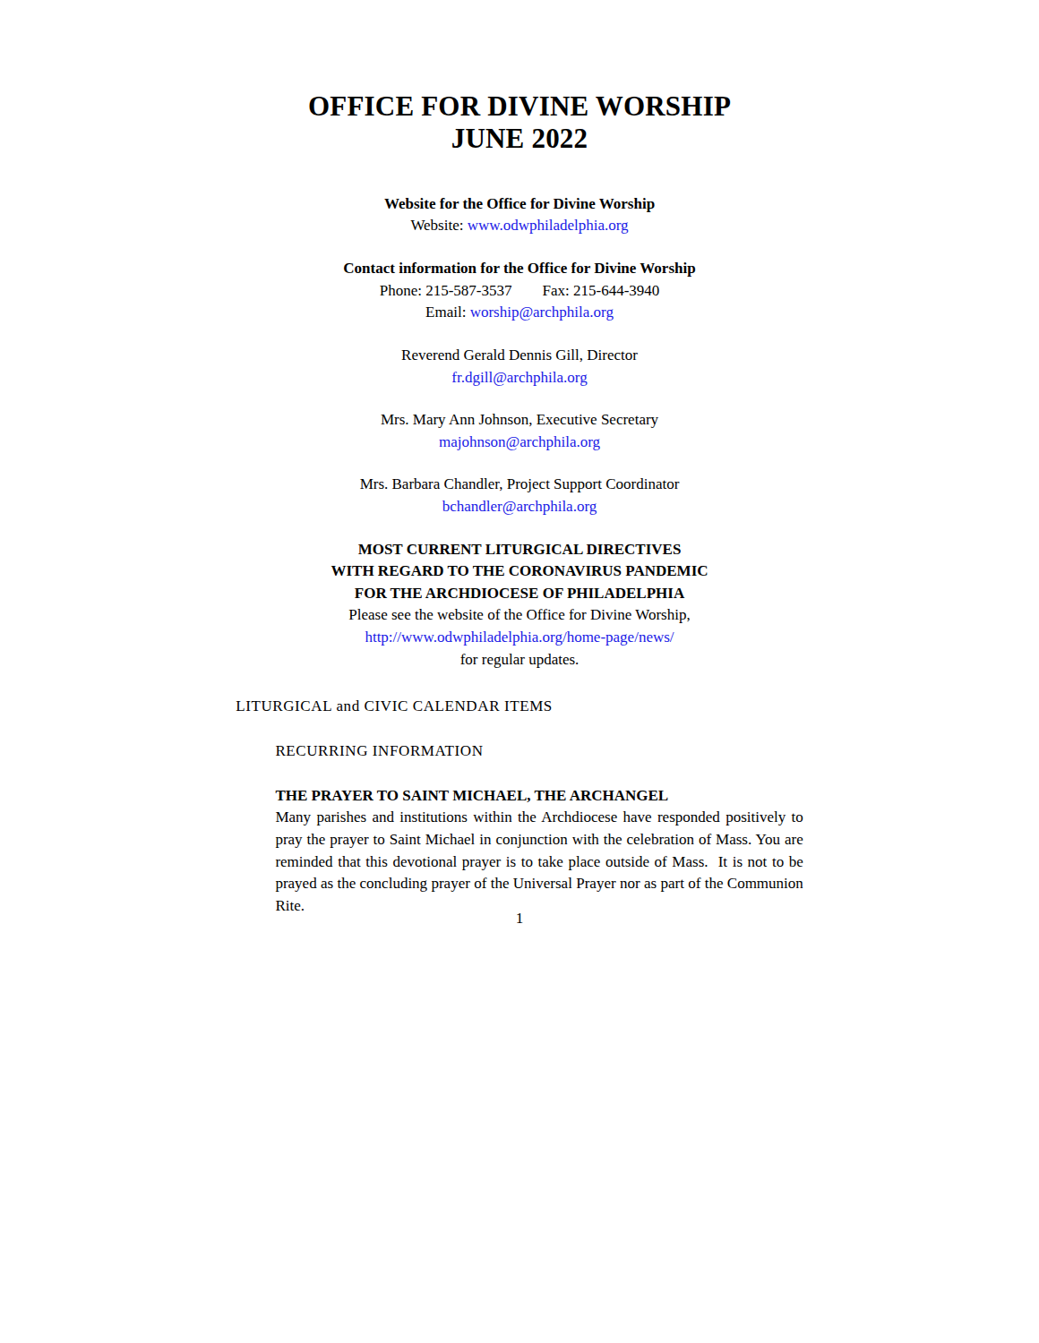OFFICE FOR DIVINE WORSHIP
JUNE 2022
Website for the Office for Divine Worship
Website: www.odwphiladelphia.org
Contact information for the Office for Divine Worship
Phone: 215-587-3537 Fax: 215-644-3940
Email: worship@archphila.org
Reverend Gerald Dennis Gill, Director
fr.dgill@archphila.org
Mrs. Mary Ann Johnson, Executive Secretary
majohnson@archphila.org
Mrs. Barbara Chandler, Project Support Coordinator
bchandler@archphila.org
MOST CURRENT LITURGICAL DIRECTIVES
WITH REGARD TO THE CORONAVIRUS PANDEMIC
FOR THE ARCHDIOCESE OF PHILADELPHIA
Please see the website of the Office for Divine Worship,
http://www.odwphiladelphia.org/home-page/news/
for regular updates.
LITURGICAL and CIVIC CALENDAR ITEMS
RECURRING INFORMATION
The Prayer to Saint Michael, the Archangel
Many parishes and institutions within the Archdiocese have responded positively to pray the prayer to Saint Michael in conjunction with the celebration of Mass. You are reminded that this devotional prayer is to take place outside of Mass. It is not to be prayed as the concluding prayer of the Universal Prayer nor as part of the Communion Rite.
1